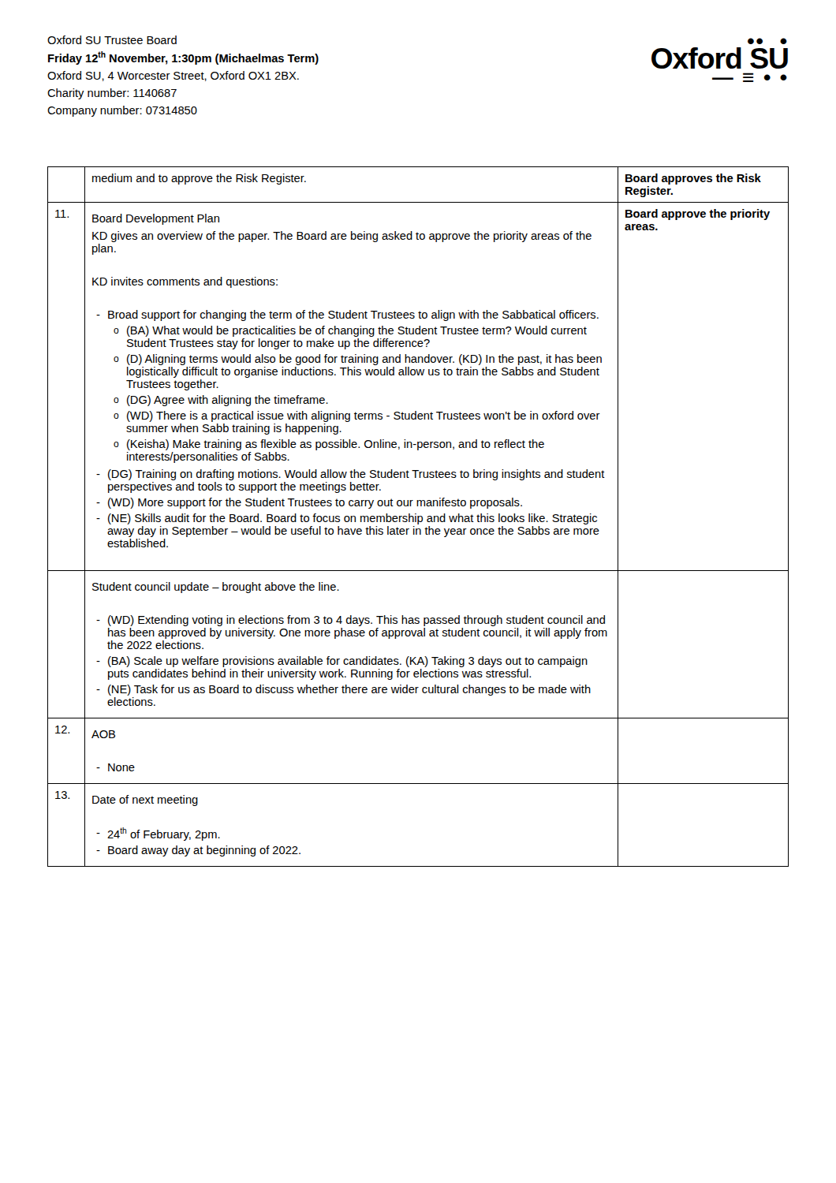Oxford SU Trustee Board
Friday 12th November, 1:30pm (Michaelmas Term)
Oxford SU, 4 Worcester Street, Oxford OX1 2BX.
Charity number: 1140687
Company number: 07314850
•• • Oxford SU — ≡ • •
| | medium and to approve the Risk Register. | Board approves the Risk Register. |
| 11. | Board Development Plan KD gives an overview of the paper. The Board are being asked to approve the priority areas of the plan. KD invites comments and questions: Broad support for changing the term of the Student Trustees to align with the Sabbatical officers. (BA) What would be practicalities be of changing the Student Trustee term? Would current Student Trustees stay for longer to make up the difference? (D) Aligning terms would also be good for training and handover. (KD) In the past, it has been logistically difficult to organise inductions. This would allow us to train the Sabbs and Student Trustees together. (DG) Agree with aligning the timeframe. (WD) There is a practical issue with aligning terms - Student Trustees won't be in oxford over summer when Sabb training is happening. (Keisha) Make training as flexible as possible. Online, in-person, and to reflect the interests/personalities of Sabbs. (DG) Training on drafting motions. Would allow the Student Trustees to bring insights and student perspectives and tools to support the meetings better. (WD) More support for the Student Trustees to carry out our manifesto proposals. (NE) Skills audit for the Board. Board to focus on membership and what this looks like. Strategic away day in September – would be useful to have this later in the year once the Sabbs are more established. | Board approve the priority areas. |
| | Student council update – brought above the line. (WD) Extending voting in elections from 3 to 4 days. This has passed through student council and has been approved by university. One more phase of approval at student council, it will apply from the 2022 elections. (BA) Scale up welfare provisions available for candidates. (KA) Taking 3 days out to campaign puts candidates behind in their university work. Running for elections was stressful. (NE) Task for us as Board to discuss whether there are wider cultural changes to be made with elections. | |
| 12. | AOB None | |
| 13. | Date of next meeting 24 th of February, 2pm. Board away day at beginning of 2022. | |